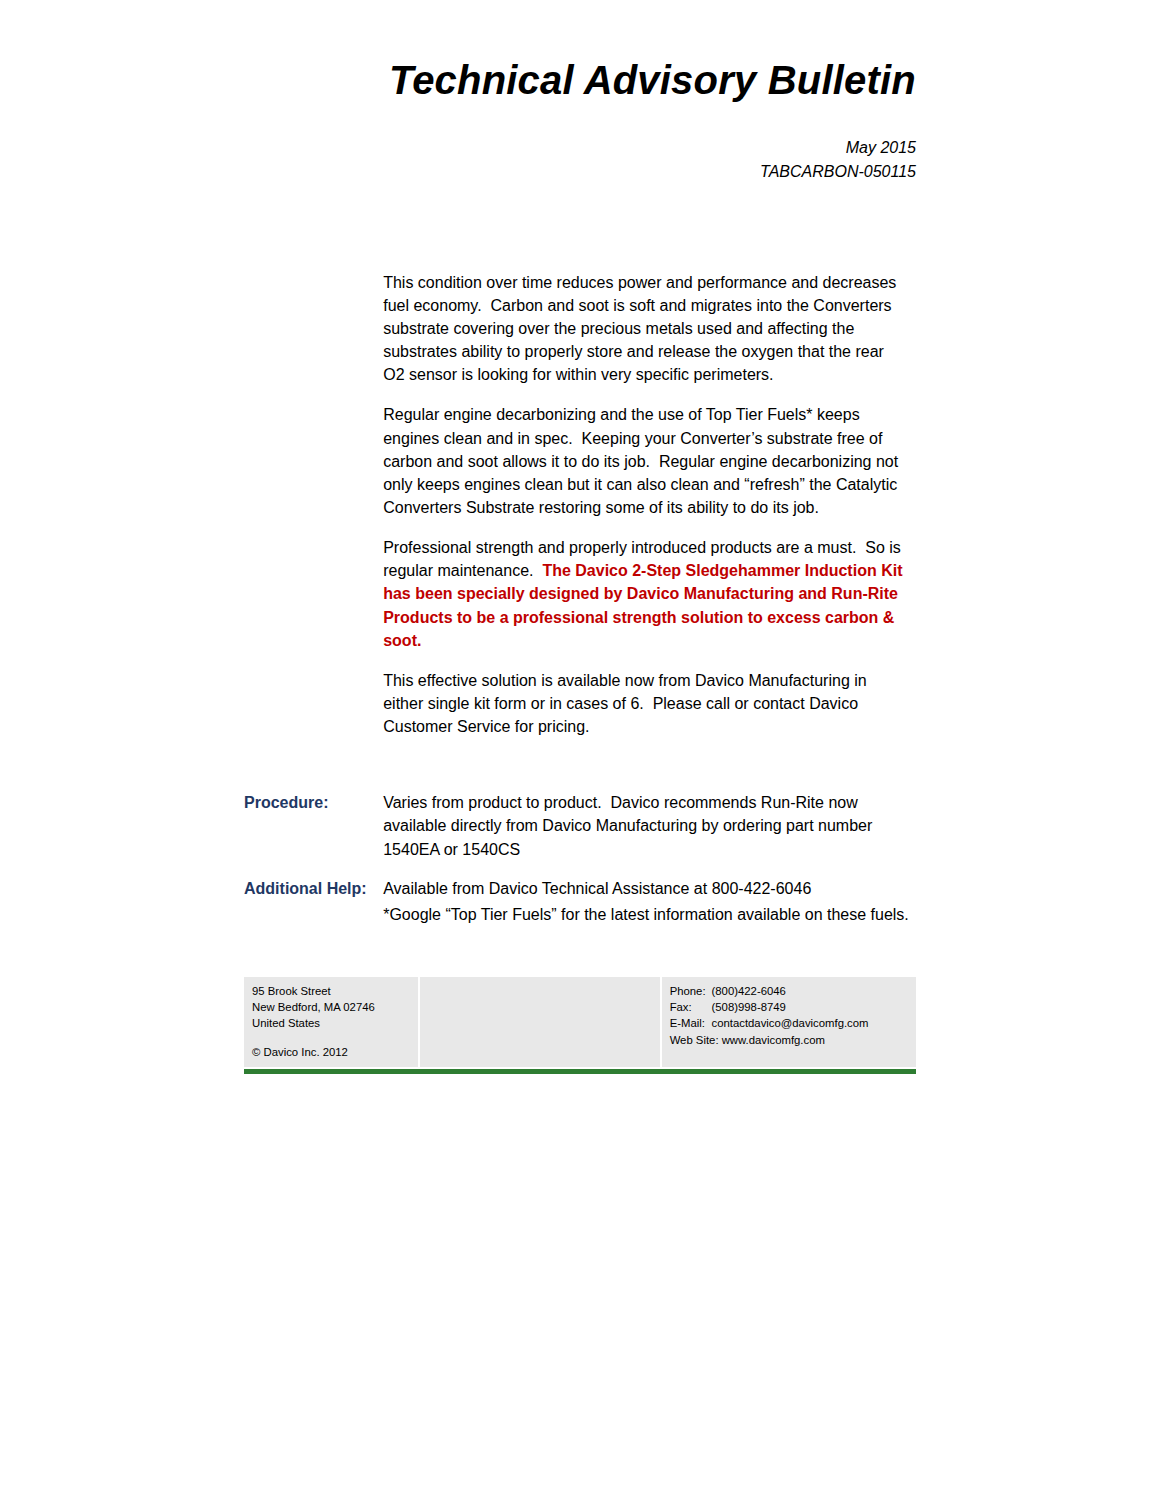Technical Advisory Bulletin
May 2015
TABCARBON-050115
This condition over time reduces power and performance and decreases fuel economy. Carbon and soot is soft and migrates into the Converters substrate covering over the precious metals used and affecting the substrates ability to properly store and release the oxygen that the rear O2 sensor is looking for within very specific perimeters.
Regular engine decarbonizing and the use of Top Tier Fuels* keeps engines clean and in spec. Keeping your Converter’s substrate free of carbon and soot allows it to do its job. Regular engine decarbonizing not only keeps engines clean but it can also clean and “refresh” the Catalytic Converters Substrate restoring some of its ability to do its job.
Professional strength and properly introduced products are a must. So is regular maintenance. The Davico 2-Step Sledgehammer Induction Kit has been specially designed by Davico Manufacturing and Run-Rite Products to be a professional strength solution to excess carbon & soot.
This effective solution is available now from Davico Manufacturing in either single kit form or in cases of 6. Please call or contact Davico Customer Service for pricing.
Procedure:
Varies from product to product. Davico recommends Run-Rite now available directly from Davico Manufacturing by ordering part number 1540EA or 1540CS
Additional Help:
Available from Davico Technical Assistance at 800-422-6046
*Google “Top Tier Fuels” for the latest information available on these fuels.
| 95 Brook Street New Bedford, MA 02746 United States © Davico Inc. 2012 | | / Phone: / (800)422-6046 / / Fax: / (508)998-8749 / / E-Mail: / contactdavico@davicomfg.com / / Web Site: www.davicomfg.com / |